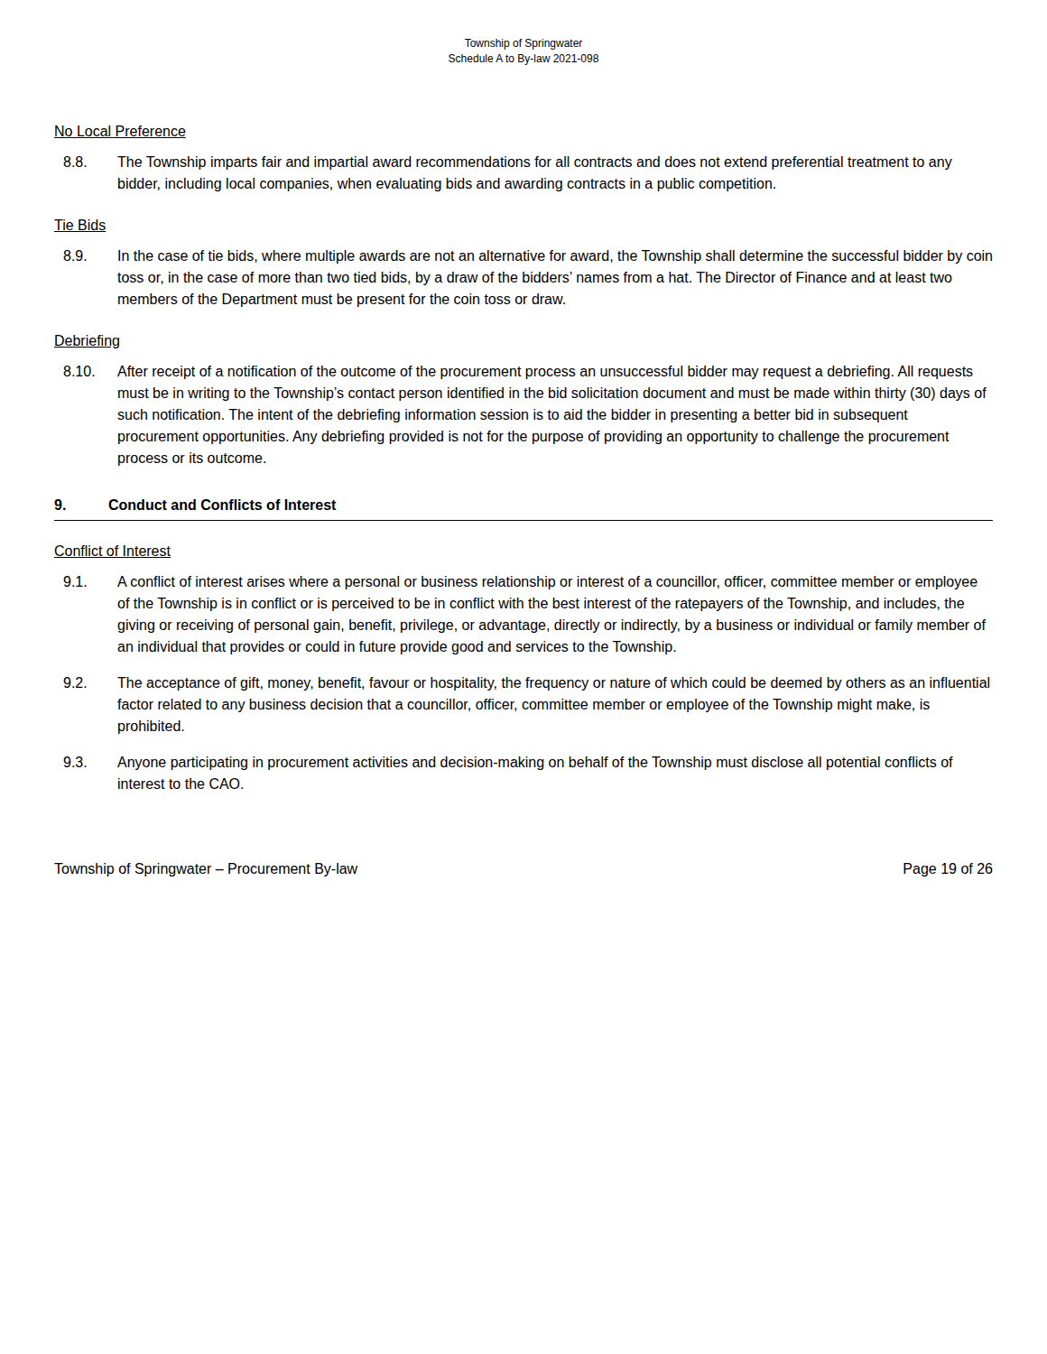Township of Springwater
Schedule A to By-law 2021-098
No Local Preference
8.8.
The Township imparts fair and impartial award recommendations for all contracts and does not extend preferential treatment to any bidder, including local companies, when evaluating bids and awarding contracts in a public competition.
Tie Bids
8.9.
In the case of tie bids, where multiple awards are not an alternative for award, the Township shall determine the successful bidder by coin toss or, in the case of more than two tied bids, by a draw of the bidders’ names from a hat. The Director of Finance and at least two members of the Department must be present for the coin toss or draw.
Debriefing
8.10.
After receipt of a notification of the outcome of the procurement process an unsuccessful bidder may request a debriefing. All requests must be in writing to the Township’s contact person identified in the bid solicitation document and must be made within thirty (30) days of such notification. The intent of the debriefing information session is to aid the bidder in presenting a better bid in subsequent procurement opportunities. Any debriefing provided is not for the purpose of providing an opportunity to challenge the procurement process or its outcome.
9. Conduct and Conflicts of Interest
Conflict of Interest
9.1.
A conflict of interest arises where a personal or business relationship or interest of a councillor, officer, committee member or employee of the Township is in conflict or is perceived to be in conflict with the best interest of the ratepayers of the Township, and includes, the giving or receiving of personal gain, benefit, privilege, or advantage, directly or indirectly, by a business or individual or family member of an individual that provides or could in future provide good and services to the Township.
9.2.
The acceptance of gift, money, benefit, favour or hospitality, the frequency or nature of which could be deemed by others as an influential factor related to any business decision that a councillor, officer, committee member or employee of the Township might make, is prohibited.
9.3.
Anyone participating in procurement activities and decision-making on behalf of the Township must disclose all potential conflicts of interest to the CAO.
Township of Springwater – Procurement By-law Page 19 of 26